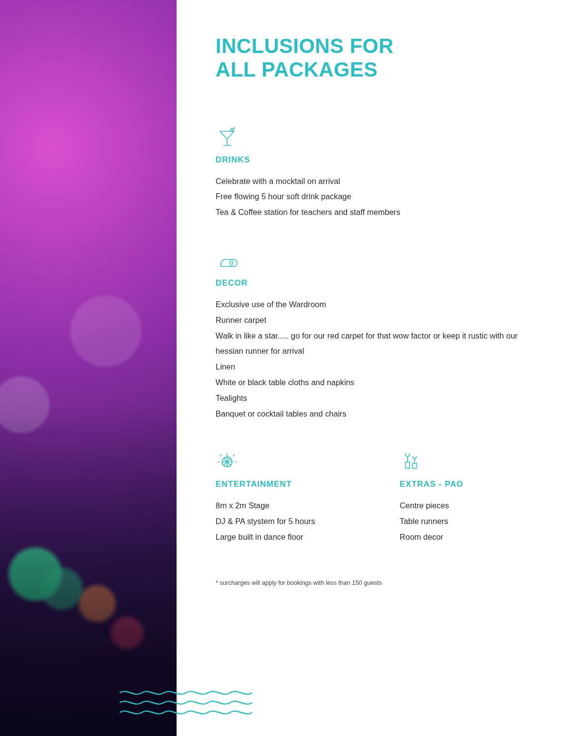Inclusions for all packages
Drinks
Celebrate with a mocktail on arrival
Free flowing 5 hour soft drink package
Tea & Coffee station for teachers and staff members
Decor
Exclusive use of the Wardroom
Runner carpet
Walk in like a star..... go for our red carpet for that wow factor or keep it rustic with our hessian runner for arrival
Linen
White or black table cloths and napkins
Tealights
Banquet or cocktail tables and chairs
Entertainment
8m x 2m Stage
DJ & PA stystem for 5 hours
Large built in dance floor
Extras - PAO
Centre pieces
Table runners
Room decor
* surcharges will apply for bookings with less than 150 guests